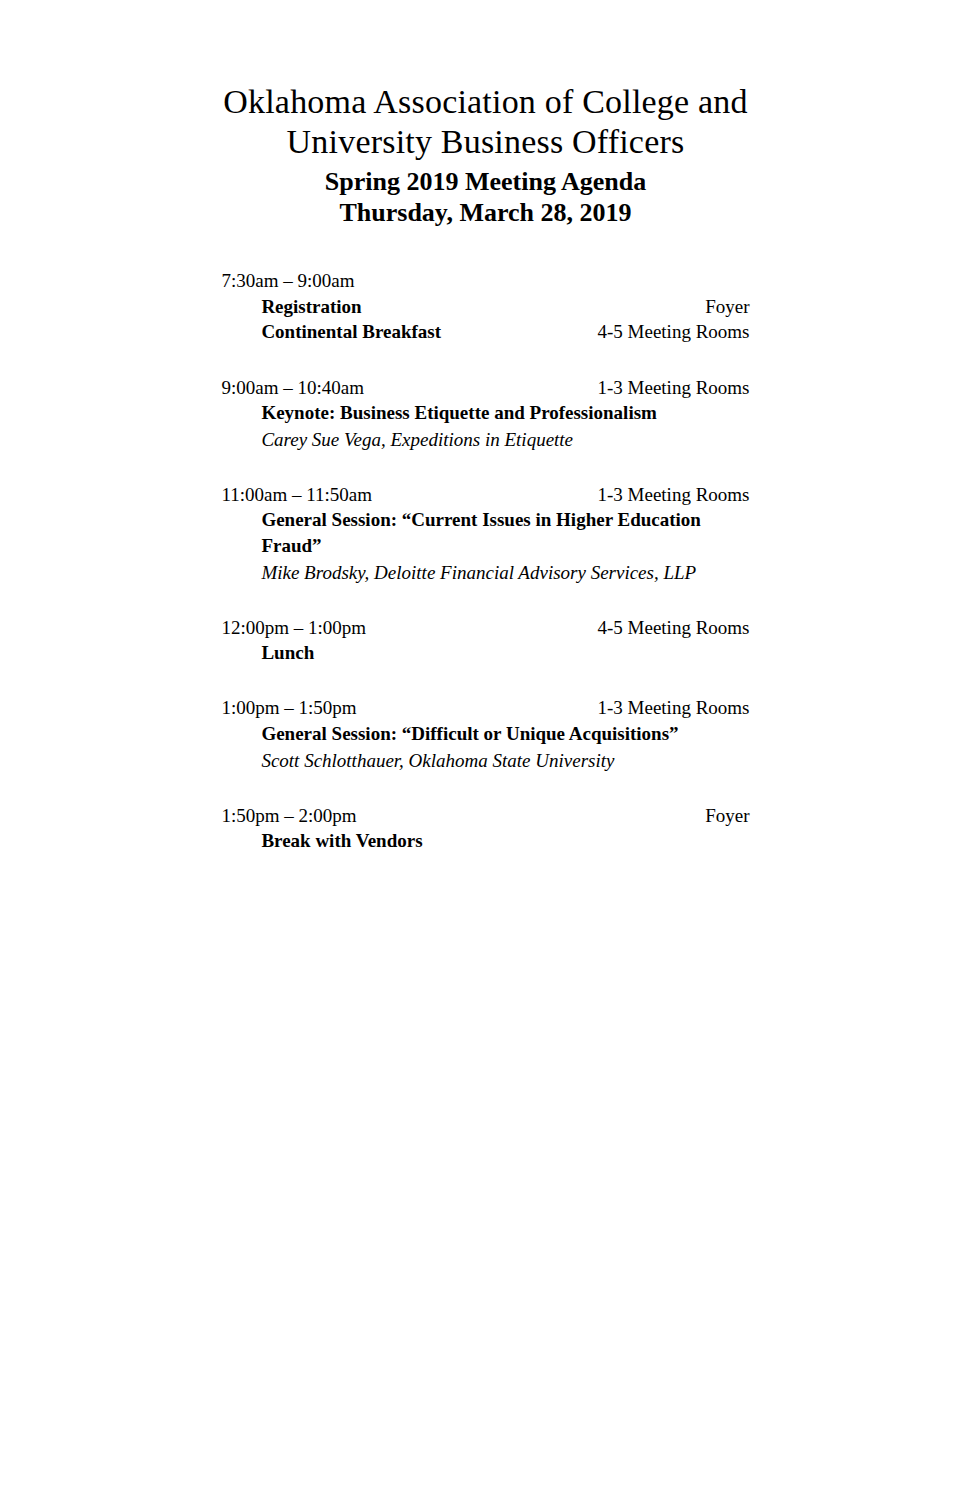Oklahoma Association of College and
University Business Officers
Spring 2019 Meeting Agenda
Thursday, March 28, 2019
7:30am – 9:00am
Registration Foyer
Continental Breakfast 4-5 Meeting Rooms
9:00am – 10:40am 1-3 Meeting Rooms
Keynote: Business Etiquette and Professionalism Carey Sue Vega, Expeditions in Etiquette
11:00am – 11:50am 1-3 Meeting Rooms
General Session: “Current Issues in Higher Education Fraud” Mike Brodsky, Deloitte Financial Advisory Services, LLP
12:00pm – 1:00pm 4-5 Meeting Rooms
Lunch
1:00pm – 1:50pm 1-3 Meeting Rooms
General Session: “Difficult or Unique Acquisitions” Scott Schlotthauer, Oklahoma State University
1:50pm – 2:00pm Foyer
Break with Vendors